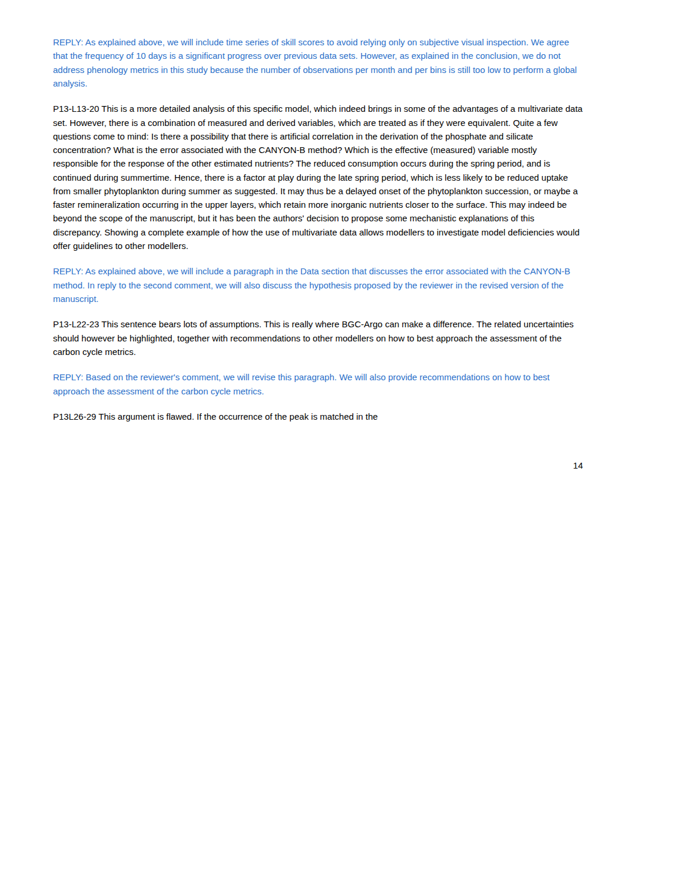REPLY: As explained above, we will include time series of skill scores to avoid relying only on subjective visual inspection. We agree that the frequency of 10 days is a significant progress over previous data sets. However, as explained in the conclusion, we do not address phenology metrics in this study because the number of observations per month and per bins is still too low to perform a global analysis.
P13-L13-20 This is a more detailed analysis of this specific model, which indeed brings in some of the advantages of a multivariate data set. However, there is a combination of measured and derived variables, which are treated as if they were equivalent. Quite a few questions come to mind: Is there a possibility that there is artificial correlation in the derivation of the phosphate and silicate concentration? What is the error associated with the CANYON-B method? Which is the effective (measured) variable mostly responsible for the response of the other estimated nutrients? The reduced consumption occurs during the spring period, and is continued during summertime. Hence, there is a factor at play during the late spring period, which is less likely to be reduced uptake from smaller phytoplankton during summer as suggested. It may thus be a delayed onset of the phytoplankton succession, or maybe a faster remineralization occurring in the upper layers, which retain more inorganic nutrients closer to the surface. This may indeed be beyond the scope of the manuscript, but it has been the authors' decision to propose some mechanistic explanations of this discrepancy. Showing a complete example of how the use of multivariate data allows modellers to investigate model deficiencies would offer guidelines to other modellers.
REPLY: As explained above, we will include a paragraph in the Data section that discusses the error associated with the CANYON-B method. In reply to the second comment, we will also discuss the hypothesis proposed by the reviewer in the revised version of the manuscript.
P13-L22-23 This sentence bears lots of assumptions. This is really where BGC-Argo can make a difference. The related uncertainties should however be highlighted, together with recommendations to other modellers on how to best approach the assessment of the carbon cycle metrics.
REPLY: Based on the reviewer's comment, we will revise this paragraph. We will also provide recommendations on how to best approach the assessment of the carbon cycle metrics.
P13L26-29 This argument is flawed. If the occurrence of the peak is matched in the
14